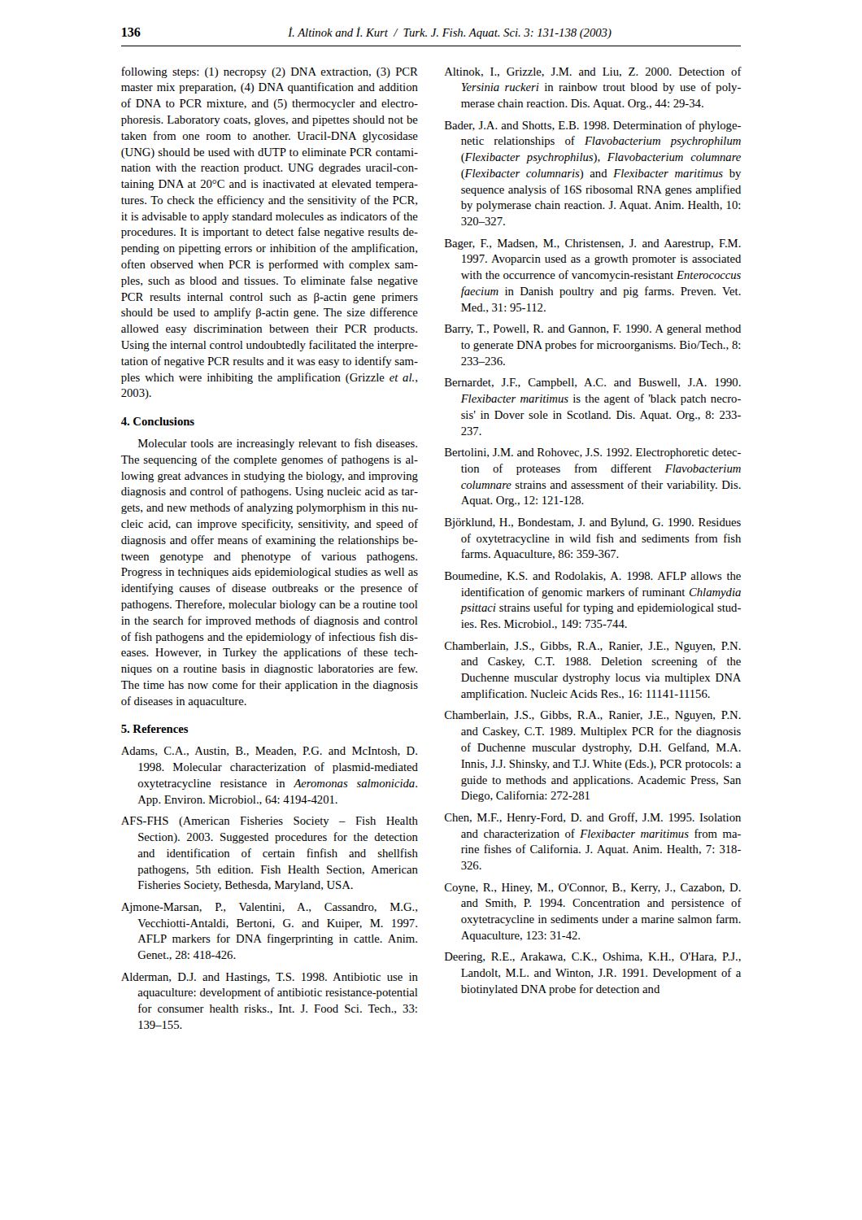136 İ. Altinok and İ. Kurt / Turk. J. Fish. Aquat. Sci. 3: 131-138 (2003)
following steps: (1) necropsy (2) DNA extraction, (3) PCR master mix preparation, (4) DNA quantification and addition of DNA to PCR mixture, and (5) thermocycler and electrophoresis. Laboratory coats, gloves, and pipettes should not be taken from one room to another. Uracil-DNA glycosidase (UNG) should be used with dUTP to eliminate PCR contamination with the reaction product. UNG degrades uracil-containing DNA at 20°C and is inactivated at elevated temperatures. To check the efficiency and the sensitivity of the PCR, it is advisable to apply standard molecules as indicators of the procedures. It is important to detect false negative results depending on pipetting errors or inhibition of the amplification, often observed when PCR is performed with complex samples, such as blood and tissues. To eliminate false negative PCR results internal control such as β-actin gene primers should be used to amplify β-actin gene. The size difference allowed easy discrimination between their PCR products. Using the internal control undoubtedly facilitated the interpretation of negative PCR results and it was easy to identify samples which were inhibiting the amplification (Grizzle et al., 2003).
4. Conclusions
Molecular tools are increasingly relevant to fish diseases. The sequencing of the complete genomes of pathogens is allowing great advances in studying the biology, and improving diagnosis and control of pathogens. Using nucleic acid as targets, and new methods of analyzing polymorphism in this nucleic acid, can improve specificity, sensitivity, and speed of diagnosis and offer means of examining the relationships between genotype and phenotype of various pathogens. Progress in techniques aids epidemiological studies as well as identifying causes of disease outbreaks or the presence of pathogens. Therefore, molecular biology can be a routine tool in the search for improved methods of diagnosis and control of fish pathogens and the epidemiology of infectious fish diseases. However, in Turkey the applications of these techniques on a routine basis in diagnostic laboratories are few. The time has now come for their application in the diagnosis of diseases in aquaculture.
5. References
Adams, C.A., Austin, B., Meaden, P.G. and McIntosh, D. 1998. Molecular characterization of plasmid-mediated oxytetracycline resistance in Aeromonas salmonicida. App. Environ. Microbiol., 64: 4194-4201.
AFS-FHS (American Fisheries Society – Fish Health Section). 2003. Suggested procedures for the detection and identification of certain finfish and shellfish pathogens, 5th edition. Fish Health Section, American Fisheries Society, Bethesda, Maryland, USA.
Ajmone-Marsan, P., Valentini, A., Cassandro, M.G., Vecchiotti-Antaldi, Bertoni, G. and Kuiper, M. 1997. AFLP markers for DNA fingerprinting in cattle. Anim. Genet., 28: 418-426.
Alderman, D.J. and Hastings, T.S. 1998. Antibiotic use in aquaculture: development of antibiotic resistance-potential for consumer health risks., Int. J. Food Sci. Tech., 33: 139–155.
Altinok, I., Grizzle, J.M. and Liu, Z. 2000. Detection of Yersinia ruckeri in rainbow trout blood by use of polymerase chain reaction. Dis. Aquat. Org., 44: 29-34.
Bader, J.A. and Shotts, E.B. 1998. Determination of phylogenetic relationships of Flavobacterium psychrophilum (Flexibacter psychrophilus), Flavobacterium columnare (Flexibacter columnaris) and Flexibacter maritimus by sequence analysis of 16S ribosomal RNA genes amplified by polymerase chain reaction. J. Aquat. Anim. Health, 10: 320–327.
Bager, F., Madsen, M., Christensen, J. and Aarestrup, F.M. 1997. Avoparcin used as a growth promoter is associated with the occurrence of vancomycin-resistant Enterococcus faecium in Danish poultry and pig farms. Preven. Vet. Med., 31: 95-112.
Barry, T., Powell, R. and Gannon, F. 1990. A general method to generate DNA probes for microorganisms. Bio/Tech., 8: 233–236.
Bernardet, J.F., Campbell, A.C. and Buswell, J.A. 1990. Flexibacter maritimus is the agent of 'black patch necrosis' in Dover sole in Scotland. Dis. Aquat. Org., 8: 233-237.
Bertolini, J.M. and Rohovec, J.S. 1992. Electrophoretic detection of proteases from different Flavobacterium columnare strains and assessment of their variability. Dis. Aquat. Org., 12: 121-128.
Björklund, H., Bondestam, J. and Bylund, G. 1990. Residues of oxytetracycline in wild fish and sediments from fish farms. Aquaculture, 86: 359-367.
Boumedine, K.S. and Rodolakis, A. 1998. AFLP allows the identification of genomic markers of ruminant Chlamydia psittaci strains useful for typing and epidemiological studies. Res. Microbiol., 149: 735-744.
Chamberlain, J.S., Gibbs, R.A., Ranier, J.E., Nguyen, P.N. and Caskey, C.T. 1988. Deletion screening of the Duchenne muscular dystrophy locus via multiplex DNA amplification. Nucleic Acids Res., 16: 11141-11156.
Chamberlain, J.S., Gibbs, R.A., Ranier, J.E., Nguyen, P.N. and Caskey, C.T. 1989. Multiplex PCR for the diagnosis of Duchenne muscular dystrophy, D.H. Gelfand, M.A. Innis, J.J. Shinsky, and T.J. White (Eds.), PCR protocols: a guide to methods and applications. Academic Press, San Diego, California: 272-281
Chen, M.F., Henry-Ford, D. and Groff, J.M. 1995. Isolation and characterization of Flexibacter maritimus from marine fishes of California. J. Aquat. Anim. Health, 7: 318-326.
Coyne, R., Hiney, M., O'Connor, B., Kerry, J., Cazabon, D. and Smith, P. 1994. Concentration and persistence of oxytetracycline in sediments under a marine salmon farm. Aquaculture, 123: 31-42.
Deering, R.E., Arakawa, C.K., Oshima, K.H., O'Hara, P.J., Landolt, M.L. and Winton, J.R. 1991. Development of a biotinylated DNA probe for detection and